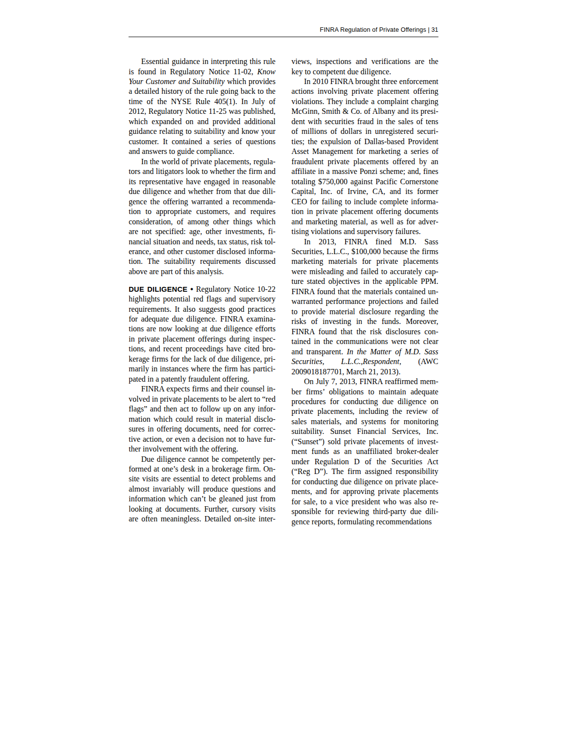FINRA Regulation of Private Offerings|31
Essential guidance in interpreting this rule is found in Regulatory Notice 11-02, Know Your Customer and Suitability which provides a detailed history of the rule going back to the time of the NYSE Rule 405(1). In July of 2012, Regulatory Notice 11-25 was published, which expanded on and provided additional guidance relating to suitability and know your customer. It contained a series of questions and answers to guide compliance.
In the world of private placements, regulators and litigators look to whether the firm and its representative have engaged in reasonable due diligence and whether from that due diligence the offering warranted a recommendation to appropriate customers, and requires consideration, of among other things which are not specified: age, other investments, financial situation and needs, tax status, risk tolerance, and other customer disclosed information. The suitability requirements discussed above are part of this analysis.
DUE DILIGENCE • Regulatory Notice 10-22 highlights potential red flags and supervisory requirements. It also suggests good practices for adequate due diligence. FINRA examinations are now looking at due diligence efforts in private placement offerings during inspections, and recent proceedings have cited brokerage firms for the lack of due diligence, primarily in instances where the firm has participated in a patently fraudulent offering.
FINRA expects firms and their counsel involved in private placements to be alert to “red flags” and then act to follow up on any information which could result in material disclosures in offering documents, need for corrective action, or even a decision not to have further involvement with the offering.
Due diligence cannot be competently performed at one’s desk in a brokerage firm. On-site visits are essential to detect problems and almost invariably will produce questions and information which can’t be gleaned just from looking at documents. Further, cursory visits are often meaningless. Detailed on-site interviews, inspections and verifications are the key to competent due diligence.
In 2010 FINRA brought three enforcement actions involving private placement offering violations. They include a complaint charging McGinn, Smith & Co. of Albany and its president with securities fraud in the sales of tens of millions of dollars in unregistered securities; the expulsion of Dallas-based Provident Asset Management for marketing a series of fraudulent private placements offered by an affiliate in a massive Ponzi scheme; and, fines totaling $750,000 against Pacific Cornerstone Capital, Inc. of Irvine, CA, and its former CEO for failing to include complete information in private placement offering documents and marketing material, as well as for advertising violations and supervisory failures.
In 2013, FINRA fined M.D. Sass Securities, L.L.C., $100,000 because the firms marketing materials for private placements were misleading and failed to accurately capture stated objectives in the applicable PPM. FINRA found that the materials contained unwarranted performance projections and failed to provide material disclosure regarding the risks of investing in the funds. Moreover, FINRA found that the risk disclosures contained in the communications were not clear and transparent. In the Matter of M.D. Sass Securities, L.L.C.,Respondent, (AWC 2009018187701, March 21, 2013).
On July 7, 2013, FINRA reaffirmed member firms’ obligations to maintain adequate procedures for conducting due diligence on private placements, including the review of sales materials, and systems for monitoring suitability. Sunset Financial Services, Inc. (“Sunset”) sold private placements of investment funds as an unaffiliated broker-dealer under Regulation D of the Securities Act (“Reg D”). The firm assigned responsibility for conducting due diligence on private placements, and for approving private placements for sale, to a vice president who was also responsible for reviewing third-party due diligence reports, formulating recommendations